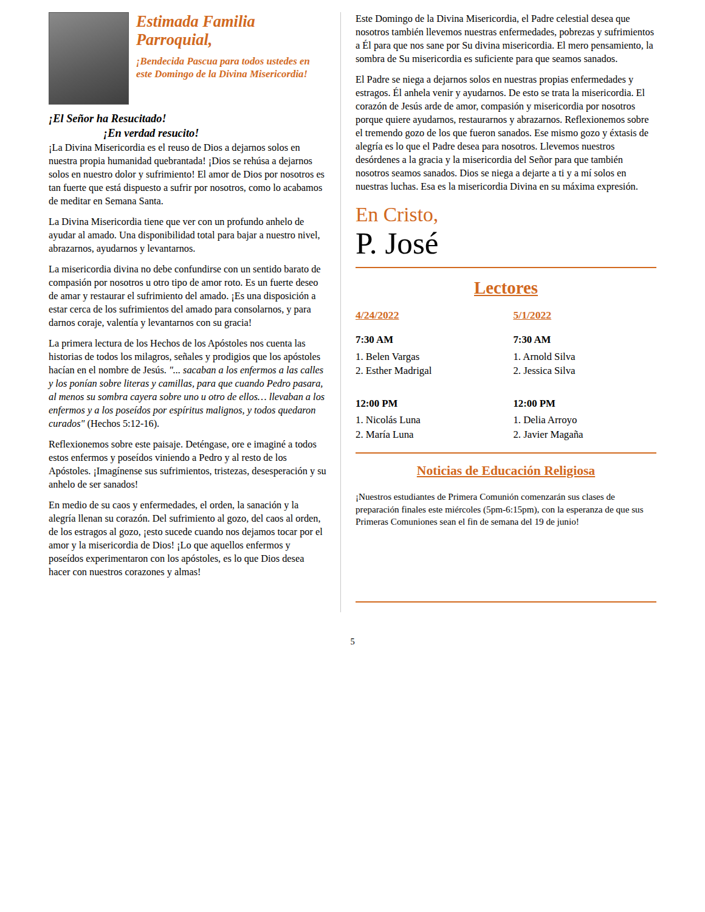Estimada Familia Parroquial,
¡Bendecida Pascua para todos ustedes en este Domingo de la Divina Misericordia!
¡El Señor ha Resucitado!¡En verdad resucito!
¡La Divina Misericordia es el reuso de Dios a dejarnos solos en nuestra propia humanidad quebrantada! ¡Dios se rehúsa a dejarnos solos en nuestro dolor y sufrimiento! El amor de Dios por nosotros es tan fuerte que está dispuesto a sufrir por nosotros, como lo acabamos de meditar en Semana Santa.
La Divina Misericordia tiene que ver con un profundo anhelo de ayudar al amado. Una disponibilidad total para bajar a nuestro nivel, abrazarnos, ayudarnos y levantarnos.
La misericordia divina no debe confundirse con un sentido barato de compasión por nosotros u otro tipo de amor roto. Es un fuerte deseo de amar y restaurar el sufrimiento del amado. ¡Es una disposición a estar cerca de los sufrimientos del amado para consolarnos, y para darnos coraje, valentía y levantarnos con su gracia!
La primera lectura de los Hechos de los Apóstoles nos cuenta las historias de todos los milagros, señales y prodigios que los apóstoles hacían en el nombre de Jesús. "... sacaban a los enfermos a las calles y los ponían sobre literas y camillas, para que cuando Pedro pasara, al menos su sombra cayera sobre uno u otro de ellos… llevaban a los enfermos y a los poseídos por espíritus malignos, y todos quedaron curados" (Hechos 5:12-16).
Reflexionemos sobre este paisaje. Deténgase, ore e imaginé a todos estos enfermos y poseídos viniendo a Pedro y al resto de los Apóstoles. ¡Imagínense sus sufrimientos, tristezas, desesperación y su anhelo de ser sanados!
En medio de su caos y enfermedades, el orden, la sanación y la alegría llenan su corazón. Del sufrimiento al gozo, del caos al orden, de los estragos al gozo, ¡esto sucede cuando nos dejamos tocar por el amor y la misericordia de Dios! ¡Lo que aquellos enfermos y poseídos experimentaron con los apóstoles, es lo que Dios desea hacer con nuestros corazones y almas!
Este Domingo de la Divina Misericordia, el Padre celestial desea que nosotros también llevemos nuestras enfermedades, pobrezas y sufrimientos a Él para que nos sane por Su divina misericordia. El mero pensamiento, la sombra de Su misericordia es suficiente para que seamos sanados.
El Padre se niega a dejarnos solos en nuestras propias enfermedades y estragos. Él anhela venir y ayudarnos. De esto se trata la misericordia. El corazón de Jesús arde de amor, compasión y misericordia por nosotros porque quiere ayudarnos, restaurarnos y abrazarnos. Reflexionemos sobre el tremendo gozo de los que fueron sanados. Ese mismo gozo y éxtasis de alegría es lo que el Padre desea para nosotros. Llevemos nuestros desórdenes a la gracia y la misericordia del Señor para que también nosotros seamos sanados. Dios se niega a dejarte a ti y a mí solos en nuestras luchas. Esa es la misericordia Divina en su máxima expresión.
En Cristo,
P. José
Lectores
| 4/24/2022 | 5/1/2022 |
| --- | --- |
| 7:30 AM | 7:30 AM |
| 1. Belen Vargas 2. Esther Madrigal | 1. Arnold Silva 2. Jessica Silva |
| 12:00 PM | 12:00 PM |
| 1. Nicolás Luna 2. María Luna | 1. Delia Arroyo 2. Javier Magaña |
Noticias de Educación Religiosa
¡Nuestros estudiantes de Primera Comunión comenzarán sus clases de preparación finales este miércoles (5pm-6:15pm), con la esperanza de que sus Primeras Comuniones sean el fin de semana del 19 de junio!
5